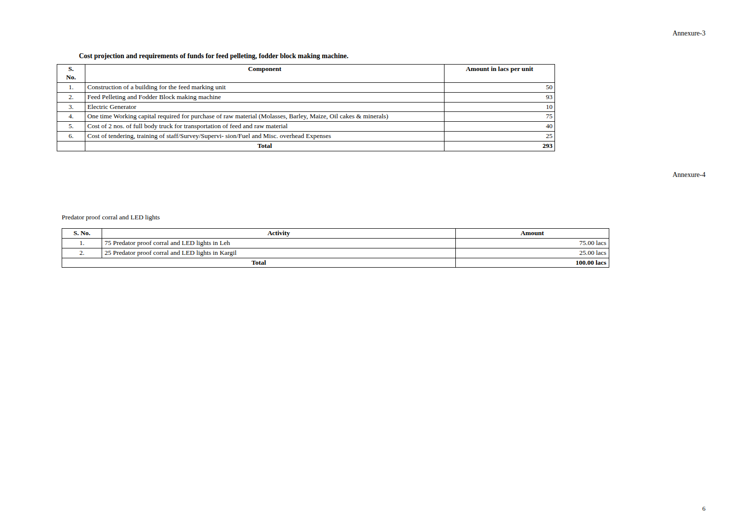Annexure-3
Cost projection and requirements of funds for feed pelleting, fodder block making machine.
| S. No. | Component | Amount in lacs per unit |
| --- | --- | --- |
| 1. | Construction of a building for the feed marking unit | 50 |
| 2. | Feed Pelleting and Fodder Block making machine | 93 |
| 3. | Electric Generator | 10 |
| 4. | One time Working capital required for purchase of raw material (Molasses, Barley, Maize, Oil cakes & minerals) | 75 |
| 5. | Cost of 2 nos. of full body truck for transportation of feed and raw material | 40 |
| 6. | Cost of tendering, training of staff/Survey/Supervi- sion/Fuel and Misc. overhead Expenses | 25 |
| | Total | 293 |
Annexure-4
Predator proof corral and LED lights
| S. No. | Activity | Amount |
| --- | --- | --- |
| 1. | 75 Predator proof corral and LED lights in Leh | 75.00 lacs |
| 2. | 25 Predator proof corral and LED lights in Kargil | 25.00 lacs |
| Total | 100.00 lacs |
6